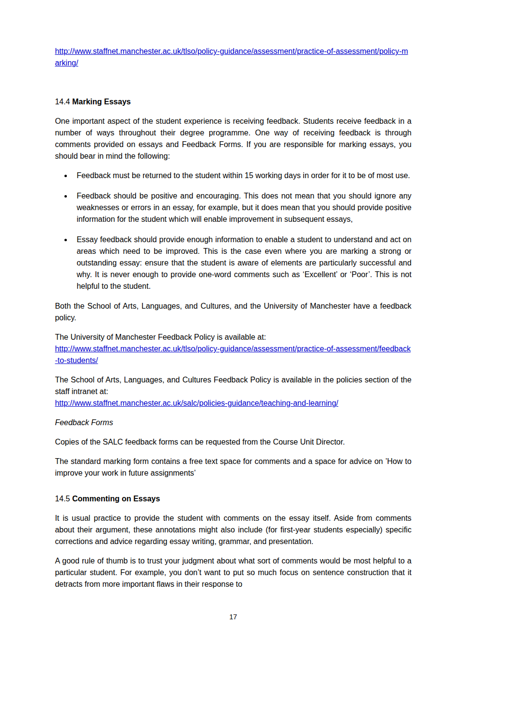http://www.staffnet.manchester.ac.uk/tlso/policy-guidance/assessment/practice-of-assessment/policy-marking/
14.4 Marking Essays
One important aspect of the student experience is receiving feedback. Students receive feedback in a number of ways throughout their degree programme. One way of receiving feedback is through comments provided on essays and Feedback Forms. If you are responsible for marking essays, you should bear in mind the following:
Feedback must be returned to the student within 15 working days in order for it to be of most use.
Feedback should be positive and encouraging. This does not mean that you should ignore any weaknesses or errors in an essay, for example, but it does mean that you should provide positive information for the student which will enable improvement in subsequent essays,
Essay feedback should provide enough information to enable a student to understand and act on areas which need to be improved. This is the case even where you are marking a strong or outstanding essay: ensure that the student is aware of elements are particularly successful and why. It is never enough to provide one-word comments such as ‘Excellent’ or ‘Poor’. This is not helpful to the student.
Both the School of Arts, Languages, and Cultures, and the University of Manchester have a feedback policy.
The University of Manchester Feedback Policy is available at:
http://www.staffnet.manchester.ac.uk/tlso/policy-guidance/assessment/practice-of-assessment/feedback-to-students/
The School of Arts, Languages, and Cultures Feedback Policy is available in the policies section of the staff intranet at:
http://www.staffnet.manchester.ac.uk/salc/policies-guidance/teaching-and-learning/
Feedback Forms
Copies of the SALC feedback forms can be requested from the Course Unit Director.
The standard marking form contains a free text space for comments and a space for advice on ’How to improve your work in future assignments’
14.5 Commenting on Essays
It is usual practice to provide the student with comments on the essay itself. Aside from comments about their argument, these annotations might also include (for first-year students especially) specific corrections and advice regarding essay writing, grammar, and presentation.
A good rule of thumb is to trust your judgment about what sort of comments would be most helpful to a particular student. For example, you don’t want to put so much focus on sentence construction that it detracts from more important flaws in their response to
17